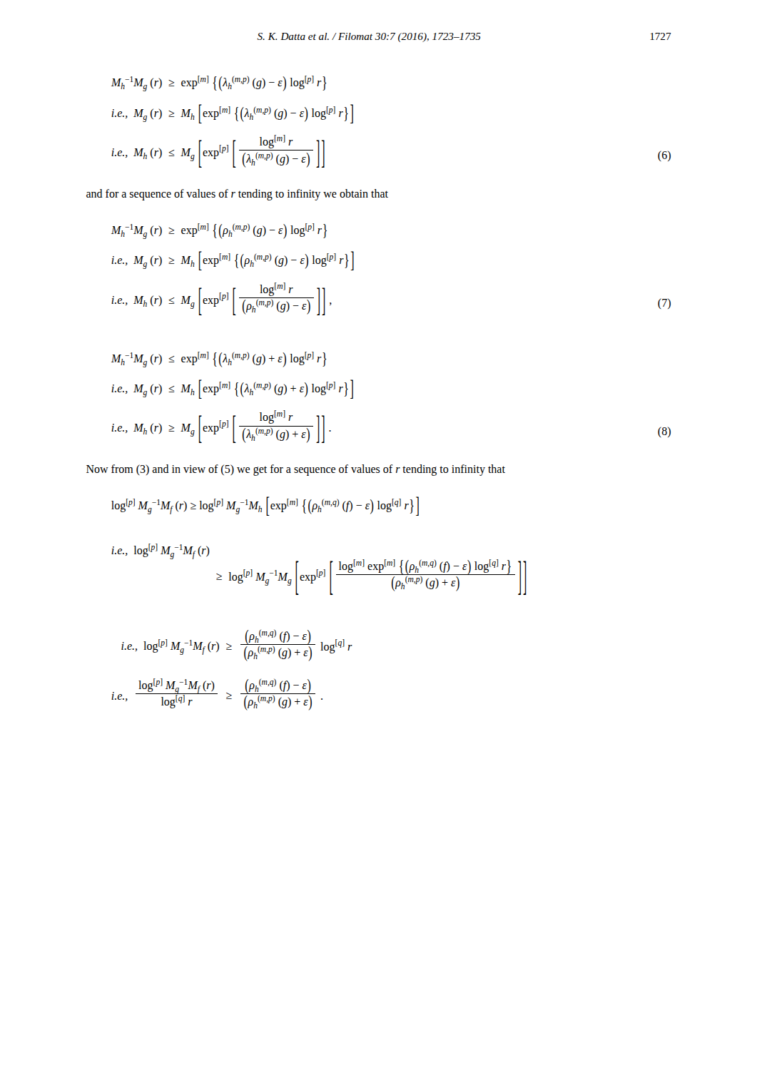S. K. Datta et al. / Filomat 30:7 (2016), 1723–1735 1727
Mh−1Mg (r)
≥
exp[m] {(λh(m,p) (g) − ε) log[p] r}
i.e., Mg (r)
≥
Mh [exp[m] {(λh(m,p) (g) − ε) log[p] r}]
i.e., Mh (r)
≤
Mg [exp[p] [log[m] r(λh(m,p) (g) − ε)]]
(6)
and for a sequence of values of r tending to infinity we obtain that
Mh−1Mg (r)
≥
exp[m] {(ρh(m,p) (g) − ε) log[p] r}
i.e., Mg (r)
≥
Mh [exp[m] {(ρh(m,p) (g) − ε) log[p] r}]
i.e., Mh (r)
≤
Mg [exp[p] [log[m] r(ρh(m,p) (g) − ε)]] ,
(7)
Mh−1Mg (r)
≤
exp[m] {(λh(m,p) (g) + ε) log[p] r}
i.e., Mg (r)
≤
Mh [exp[m] {(λh(m,p) (g) + ε) log[p] r}]
i.e., Mh (r)
≥
Mg [exp[p] [log[m] r(λh(m,p) (g) + ε)]] .
(8)
Now from (3) and in view of (5) we get for a sequence of values of r tending to infinity that
log[p] Mg−1Mf (r) ≥ log[p] Mg−1Mh [exp[m] {(ρh(m,q) (f) − ε) log[q] r}]
i.e., log[p] Mg−1Mf (r)
≥
log[p] Mg−1Mg [exp[p] [log[m] exp[m] {(ρh(m,q) (f) − ε) log[q] r}(ρh(m,p) (g) + ε)]]
i.e., log[p] Mg−1Mf (r)
≥
(ρh(m,q) (f) − ε)(ρh(m,p) (g) + ε) log[q] r
i.e., log[p] Mg−1Mf (r) log[q] r
≥
(ρh(m,q) (f) − ε)(ρh(m,p) (g) + ε) .